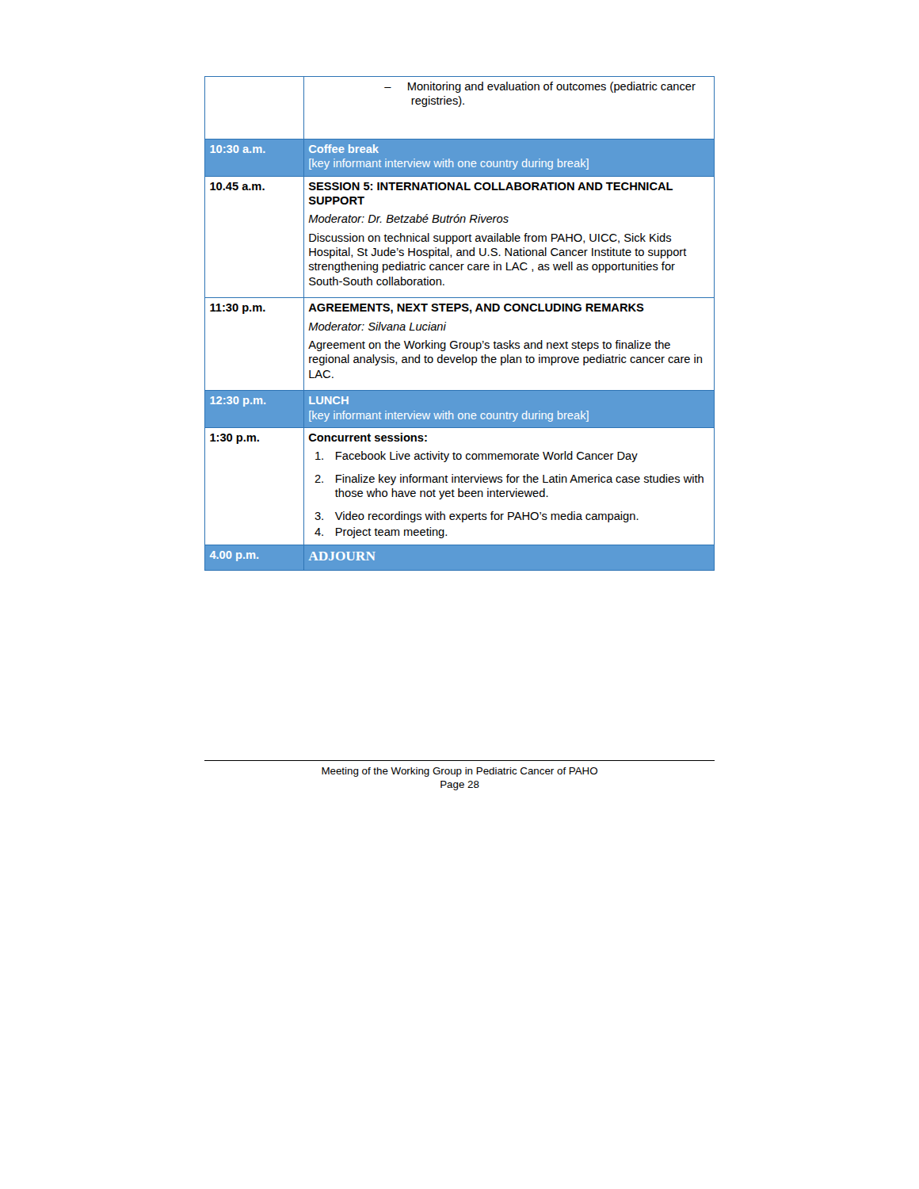| | – Monitoring and evaluation of outcomes (pediatric cancer registries). |
| 10:30 a.m. | Coffee break [key informant interview with one country during break] |
| 10.45 a.m. | SESSION 5: INTERNATIONAL COLLABORATION AND TECHNICAL SUPPORT Moderator: Dr. Betzabé Butrón Riveros Discussion on technical support available from PAHO, UICC, Sick Kids Hospital, St Jude’s Hospital, and U.S. National Cancer Institute to support strengthening pediatric cancer care in LAC , as well as opportunities for South-South collaboration. |
| 11:30 p.m. | AGREEMENTS, NEXT STEPS, AND CONCLUDING REMARKS Moderator: Silvana Luciani Agreement on the Working Group’s tasks and next steps to finalize the regional analysis, and to develop the plan to improve pediatric cancer care in LAC. |
| 12:30 p.m. | LUNCH [key informant interview with one country during break] |
| 1:30 p.m. | Concurrent sessions: Facebook Live activity to commemorate World Cancer Day Finalize key informant interviews for the Latin America case studies with those who have not yet been interviewed. Video recordings with experts for PAHO’s media campaign. Project team meeting. |
| 4.00 p.m. | ADJOURN |
Meeting of the Working Group in Pediatric Cancer of PAHO
Page 28